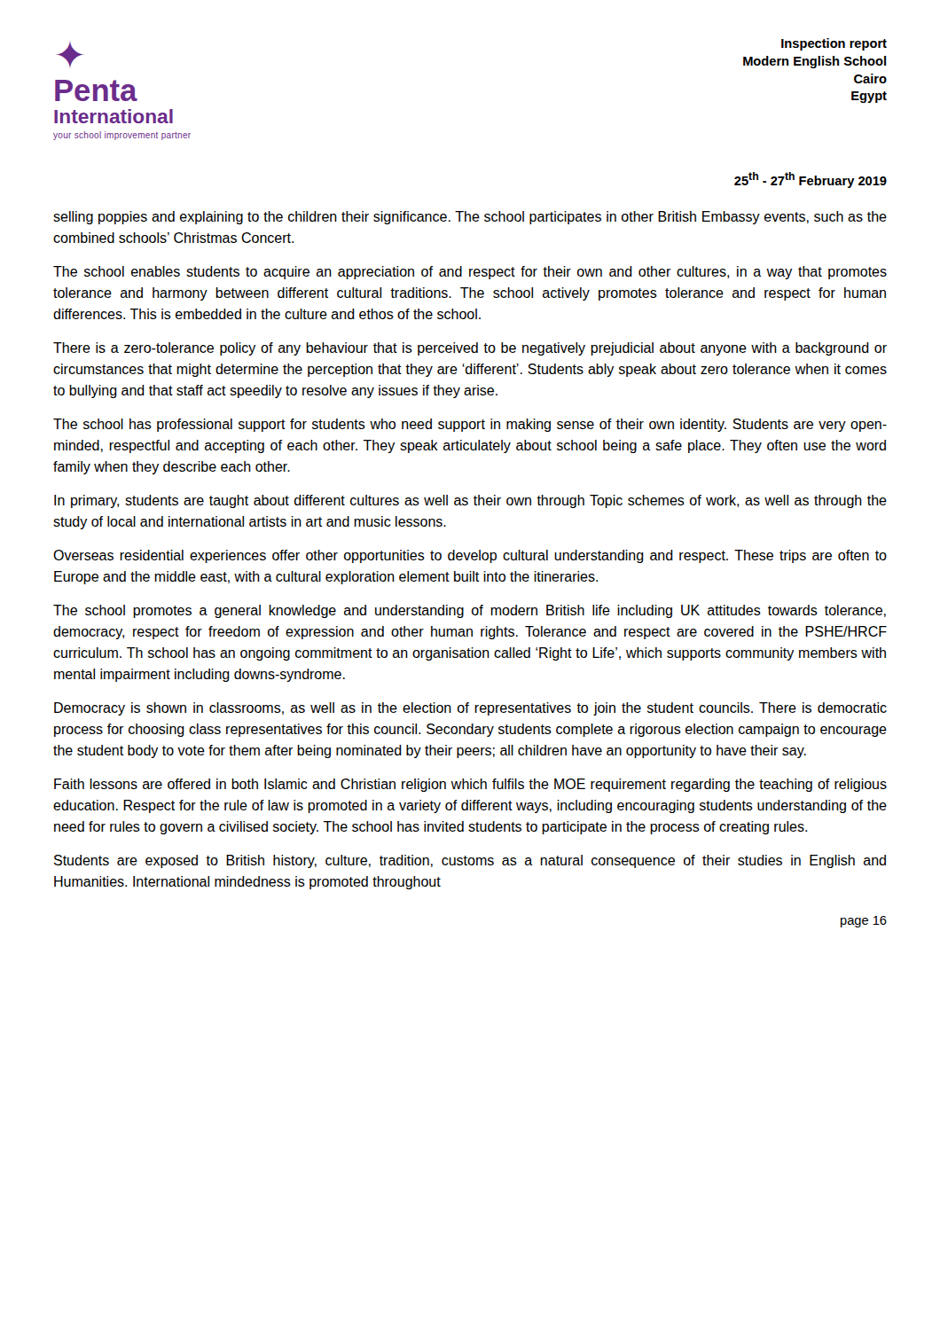✦
Penta
International
your school improvement partner
Inspection report
Modern English School
Cairo
Egypt
25th - 27th February 2019
selling poppies and explaining to the children their significance. The school participates in other British Embassy events, such as the combined schools’ Christmas Concert.
The school enables students to acquire an appreciation of and respect for their own and other cultures, in a way that promotes tolerance and harmony between different cultural traditions. The school actively promotes tolerance and respect for human differences. This is embedded in the culture and ethos of the school.
There is a zero-tolerance policy of any behaviour that is perceived to be negatively prejudicial about anyone with a background or circumstances that might determine the perception that they are ‘different’. Students ably speak about zero tolerance when it comes to bullying and that staff act speedily to resolve any issues if they arise.
The school has professional support for students who need support in making sense of their own identity. Students are very open-minded, respectful and accepting of each other. They speak articulately about school being a safe place. They often use the word family when they describe each other.
In primary, students are taught about different cultures as well as their own through Topic schemes of work, as well as through the study of local and international artists in art and music lessons.
Overseas residential experiences offer other opportunities to develop cultural understanding and respect. These trips are often to Europe and the middle east, with a cultural exploration element built into the itineraries.
The school promotes a general knowledge and understanding of modern British life including UK attitudes towards tolerance, democracy, respect for freedom of expression and other human rights. Tolerance and respect are covered in the PSHE/HRCF curriculum. Th school has an ongoing commitment to an organisation called ‘Right to Life’, which supports community members with mental impairment including downs-syndrome.
Democracy is shown in classrooms, as well as in the election of representatives to join the student councils. There is democratic process for choosing class representatives for this council. Secondary students complete a rigorous election campaign to encourage the student body to vote for them after being nominated by their peers; all children have an opportunity to have their say.
Faith lessons are offered in both Islamic and Christian religion which fulfils the MOE requirement regarding the teaching of religious education. Respect for the rule of law is promoted in a variety of different ways, including encouraging students understanding of the need for rules to govern a civilised society. The school has invited students to participate in the process of creating rules.
Students are exposed to British history, culture, tradition, customs as a natural consequence of their studies in English and Humanities. International mindedness is promoted throughout
page 16